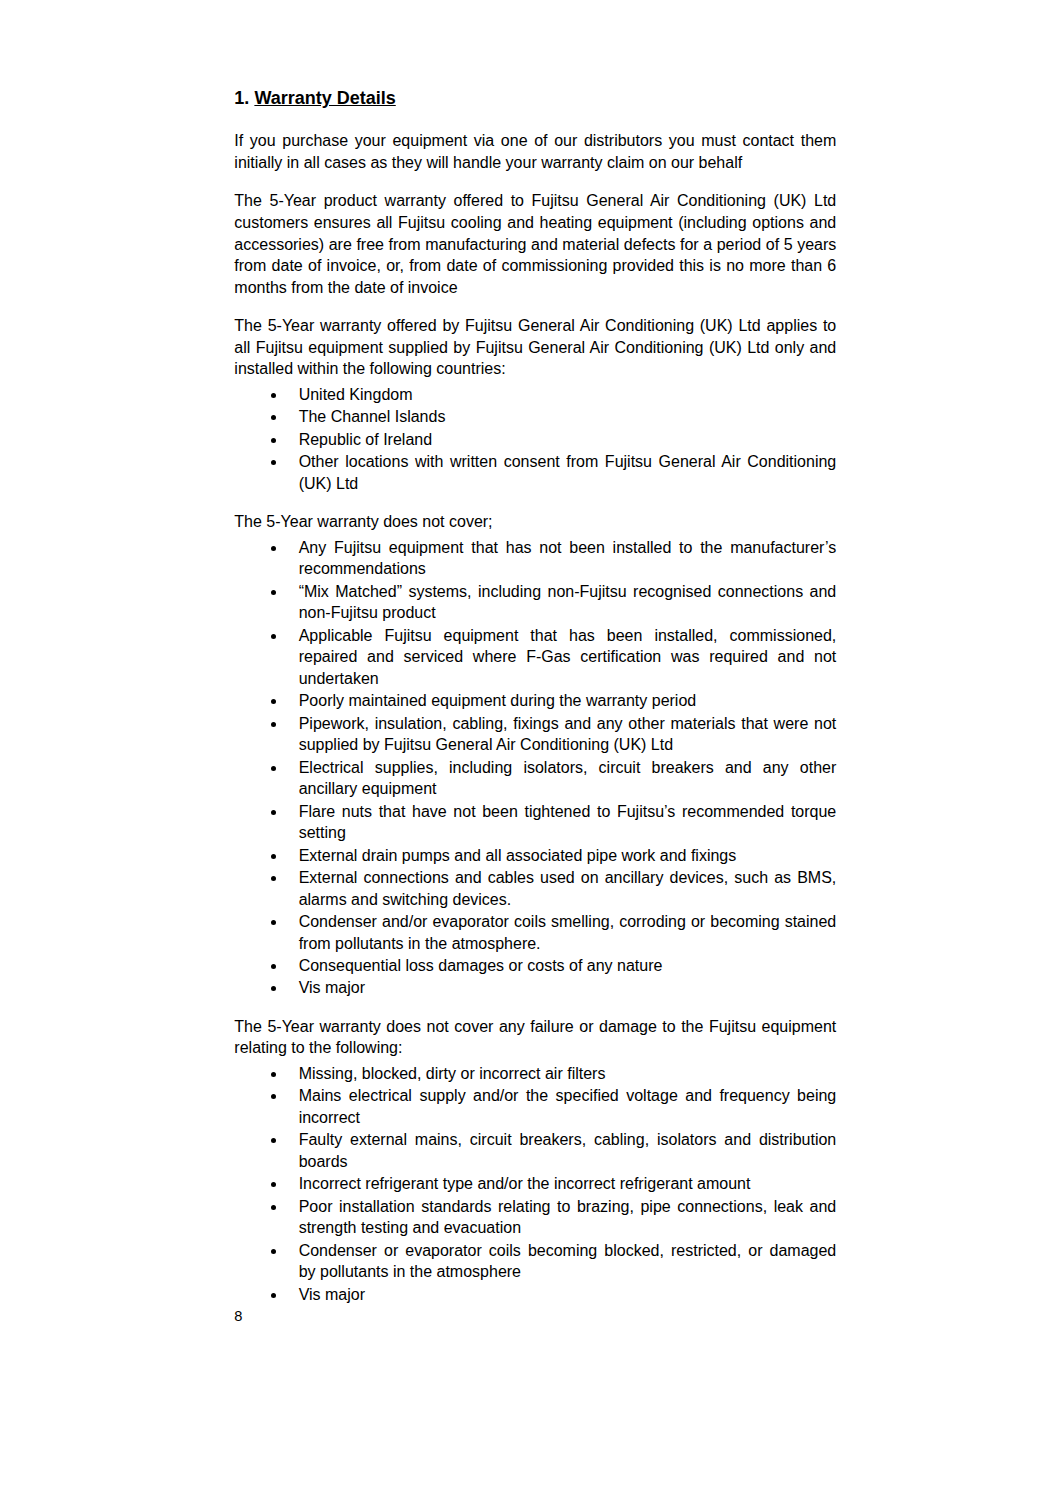1. Warranty Details
If you purchase your equipment via one of our distributors you must contact them initially in all cases as they will handle your warranty claim on our behalf
The 5-Year product warranty offered to Fujitsu General Air Conditioning (UK) Ltd customers ensures all Fujitsu cooling and heating equipment (including options and accessories) are free from manufacturing and material defects for a period of 5 years from date of invoice, or, from date of commissioning provided this is no more than 6 months from the date of invoice
The 5-Year warranty offered by Fujitsu General Air Conditioning (UK) Ltd applies to all Fujitsu equipment supplied by Fujitsu General Air Conditioning (UK) Ltd only and installed within the following countries:
United Kingdom
The Channel Islands
Republic of Ireland
Other locations with written consent from Fujitsu General Air Conditioning (UK) Ltd
The 5-Year warranty does not cover;
Any Fujitsu equipment that has not been installed to the manufacturer’s recommendations
“Mix Matched” systems, including non-Fujitsu recognised connections and non-Fujitsu product
Applicable Fujitsu equipment that has been installed, commissioned, repaired and serviced where F-Gas certification was required and not undertaken
Poorly maintained equipment during the warranty period
Pipework, insulation, cabling, fixings and any other materials that were not supplied by Fujitsu General Air Conditioning (UK) Ltd
Electrical supplies, including isolators, circuit breakers and any other ancillary equipment
Flare nuts that have not been tightened to Fujitsu’s recommended torque setting
External drain pumps and all associated pipe work and fixings
External connections and cables used on ancillary devices, such as BMS, alarms and switching devices.
Condenser and/or evaporator coils smelling, corroding or becoming stained from pollutants in the atmosphere.
Consequential loss damages or costs of any nature
Vis major
The 5-Year warranty does not cover any failure or damage to the Fujitsu equipment relating to the following:
Missing, blocked, dirty or incorrect air filters
Mains electrical supply and/or the specified voltage and frequency being incorrect
Faulty external mains, circuit breakers, cabling, isolators and distribution boards
Incorrect refrigerant type and/or the incorrect refrigerant amount
Poor installation standards relating to brazing, pipe connections, leak and strength testing and evacuation
Condenser or evaporator coils becoming blocked, restricted, or damaged by pollutants in the atmosphere
Vis major
8